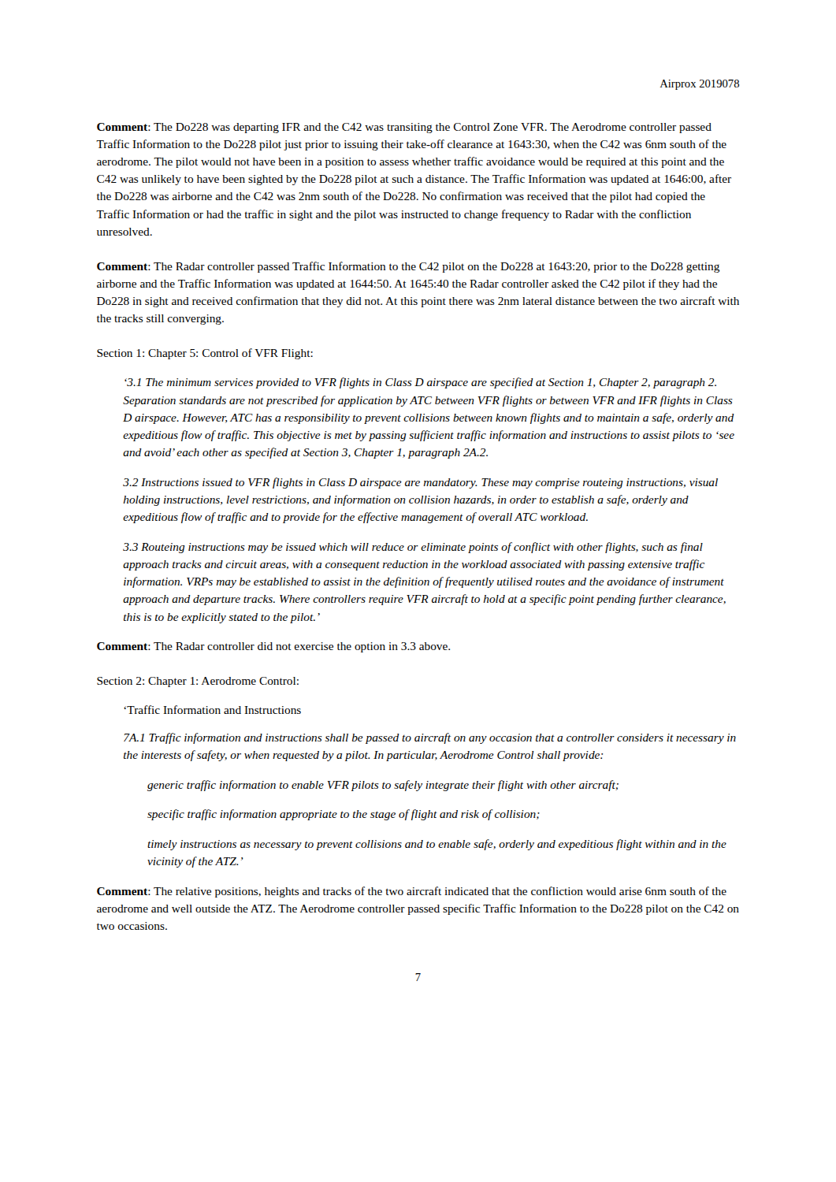Airprox 2019078
Comment: The Do228 was departing IFR and the C42 was transiting the Control Zone VFR. The Aerodrome controller passed Traffic Information to the Do228 pilot just prior to issuing their take-off clearance at 1643:30, when the C42 was 6nm south of the aerodrome. The pilot would not have been in a position to assess whether traffic avoidance would be required at this point and the C42 was unlikely to have been sighted by the Do228 pilot at such a distance. The Traffic Information was updated at 1646:00, after the Do228 was airborne and the C42 was 2nm south of the Do228. No confirmation was received that the pilot had copied the Traffic Information or had the traffic in sight and the pilot was instructed to change frequency to Radar with the confliction unresolved.
Comment: The Radar controller passed Traffic Information to the C42 pilot on the Do228 at 1643:20, prior to the Do228 getting airborne and the Traffic Information was updated at 1644:50. At 1645:40 the Radar controller asked the C42 pilot if they had the Do228 in sight and received confirmation that they did not. At this point there was 2nm lateral distance between the two aircraft with the tracks still converging.
Section 1: Chapter 5: Control of VFR Flight:
‘3.1 The minimum services provided to VFR flights in Class D airspace are specified at Section 1, Chapter 2, paragraph 2. Separation standards are not prescribed for application by ATC between VFR flights or between VFR and IFR flights in Class D airspace. However, ATC has a responsibility to prevent collisions between known flights and to maintain a safe, orderly and expeditious flow of traffic. This objective is met by passing sufficient traffic information and instructions to assist pilots to ‘see and avoid’ each other as specified at Section 3, Chapter 1, paragraph 2A.2.
3.2 Instructions issued to VFR flights in Class D airspace are mandatory. These may comprise routeing instructions, visual holding instructions, level restrictions, and information on collision hazards, in order to establish a safe, orderly and expeditious flow of traffic and to provide for the effective management of overall ATC workload.
3.3 Routeing instructions may be issued which will reduce or eliminate points of conflict with other flights, such as final approach tracks and circuit areas, with a consequent reduction in the workload associated with passing extensive traffic information. VRPs may be established to assist in the definition of frequently utilised routes and the avoidance of instrument approach and departure tracks. Where controllers require VFR aircraft to hold at a specific point pending further clearance, this is to be explicitly stated to the pilot.’
Comment: The Radar controller did not exercise the option in 3.3 above.
Section 2: Chapter 1: Aerodrome Control:
‘Traffic Information and Instructions
7A.1 Traffic information and instructions shall be passed to aircraft on any occasion that a controller considers it necessary in the interests of safety, or when requested by a pilot. In particular, Aerodrome Control shall provide:
generic traffic information to enable VFR pilots to safely integrate their flight with other aircraft;
specific traffic information appropriate to the stage of flight and risk of collision;
timely instructions as necessary to prevent collisions and to enable safe, orderly and expeditious flight within and in the vicinity of the ATZ.’
Comment: The relative positions, heights and tracks of the two aircraft indicated that the confliction would arise 6nm south of the aerodrome and well outside the ATZ. The Aerodrome controller passed specific Traffic Information to the Do228 pilot on the C42 on two occasions.
7